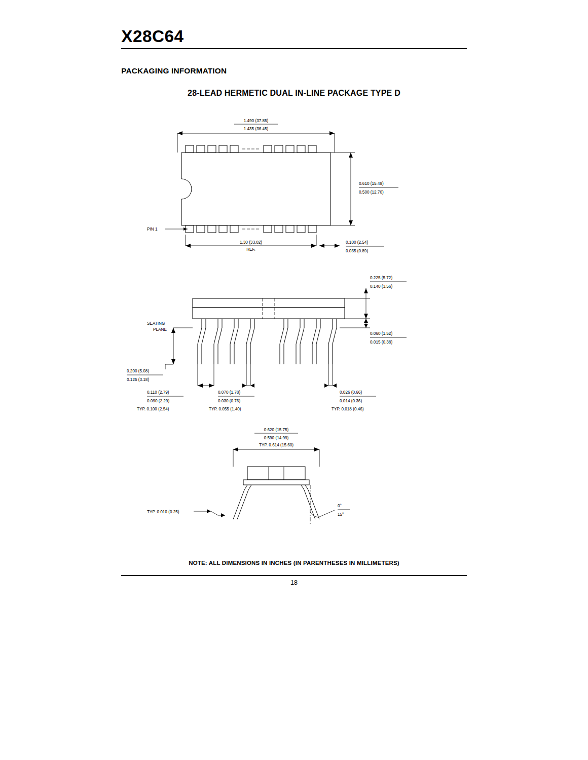X28C64
PACKAGING INFORMATION
28-LEAD HERMETIC DUAL IN-LINE PACKAGE TYPE D
1.490 (37.85) 1.435 (36.45) PIN 1 0.610 (15.49) 0.500 (12.70) 1.30 (33.02) REF. 0.100 (2.54) 0.035 (0.89) SEATING PLANE 0.225 (5.72) 0.140 (3.56) 0.060 (1.52) 0.015 (0.38) 0.200 (5.08) 0.125 (3.18) 0.110 (2.79) 0.090 (2.29) TYP. 0.100 (2.54) 0.070 (1.78) 0.030 (0.76) TYP. 0.055 (1.40) 0.026 (0.66) 0.014 (0.36) TYP. 0.018 (0.46) 0.620 (15.75) 0.590 (14.99) TYP. 0.614 (15.60) 0° 15° TYP. 0.010 (0.25)
NOTE: ALL DIMENSIONS IN INCHES (IN PARENTHESES IN MILLIMETERS)
18